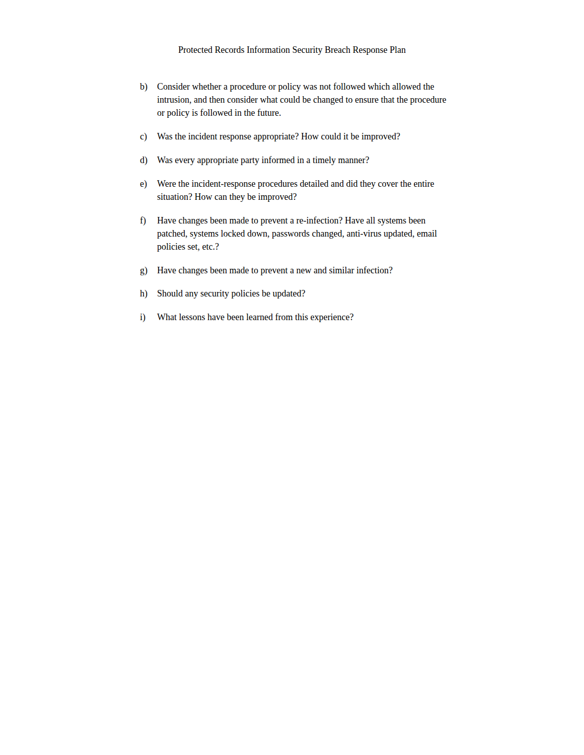Protected Records Information Security Breach Response Plan
b) Consider whether a procedure or policy was not followed which allowed the intrusion, and then consider what could be changed to ensure that the procedure or policy is followed in the future.
c) Was the incident response appropriate? How could it be improved?
d) Was every appropriate party informed in a timely manner?
e) Were the incident-response procedures detailed and did they cover the entire situation? How can they be improved?
f) Have changes been made to prevent a re-infection? Have all systems been patched, systems locked down, passwords changed, anti-virus updated, email policies set, etc.?
g) Have changes been made to prevent a new and similar infection?
h) Should any security policies be updated?
i) What lessons have been learned from this experience?